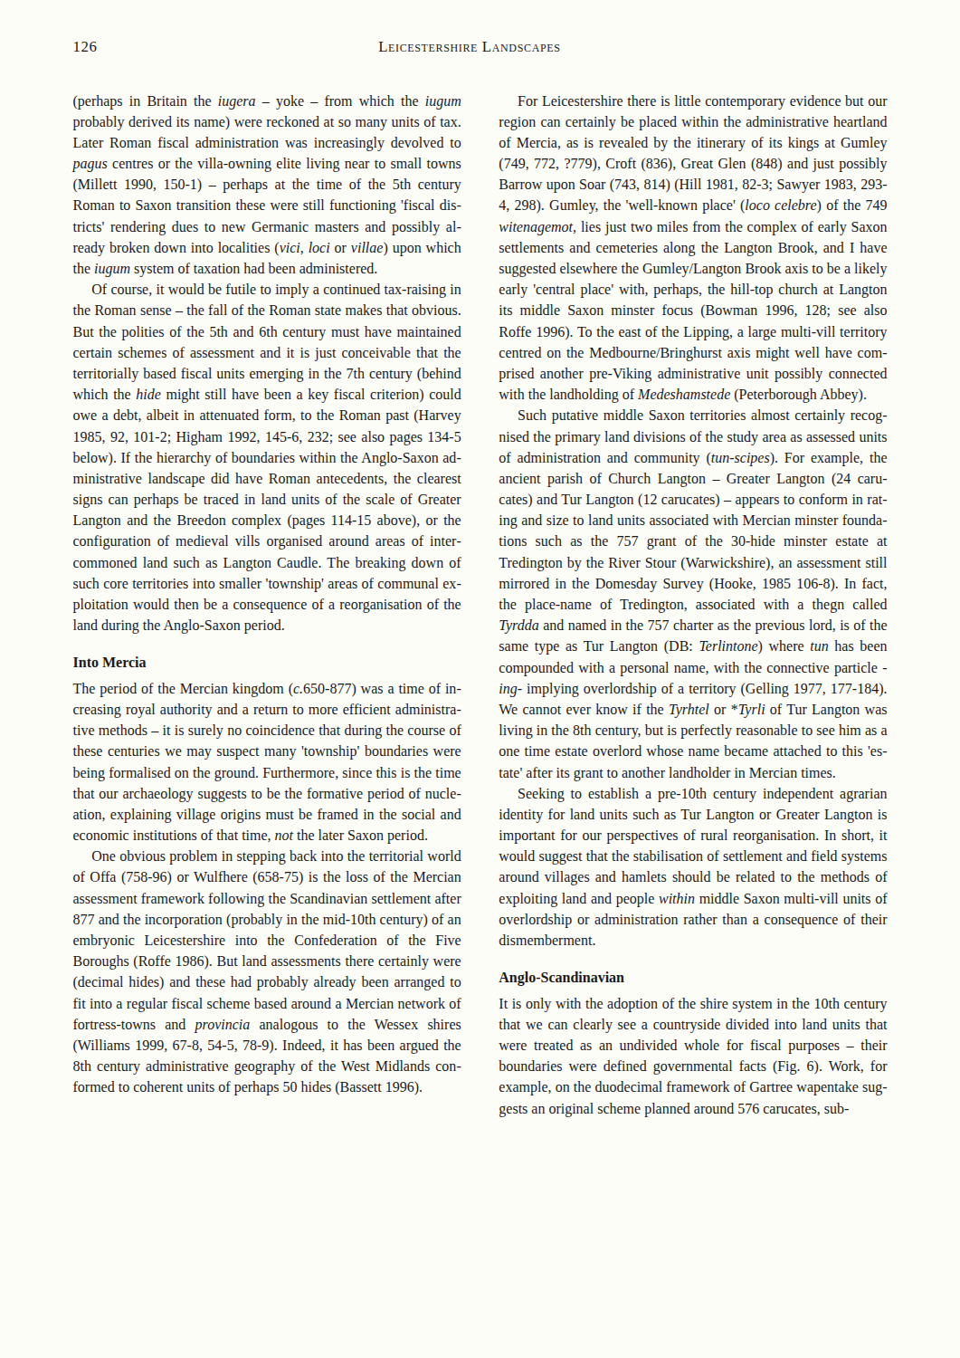126 Leicestershire Landscapes
(perhaps in Britain the iugera – yoke – from which the iugum probably derived its name) were reckoned at so many units of tax. Later Roman fiscal administration was increasingly devolved to pagus centres or the villa-owning elite living near to small towns (Millett 1990, 150-1) – perhaps at the time of the 5th century Roman to Saxon transition these were still functioning 'fiscal districts' rendering dues to new Germanic masters and possibly already broken down into localities (vici, loci or villae) upon which the iugum system of taxation had been administered.
Of course, it would be futile to imply a continued tax-raising in the Roman sense – the fall of the Roman state makes that obvious. But the polities of the 5th and 6th century must have maintained certain schemes of assessment and it is just conceivable that the territorially based fiscal units emerging in the 7th century (behind which the hide might still have been a key fiscal criterion) could owe a debt, albeit in attenuated form, to the Roman past (Harvey 1985, 92, 101-2; Higham 1992, 145-6, 232; see also pages 134-5 below). If the hierarchy of boundaries within the Anglo-Saxon administrative landscape did have Roman antecedents, the clearest signs can perhaps be traced in land units of the scale of Greater Langton and the Breedon complex (pages 114-15 above), or the configuration of medieval vills organised around areas of intercommoned land such as Langton Caudle. The breaking down of such core territories into smaller 'township' areas of communal exploitation would then be a consequence of a reorganisation of the land during the Anglo-Saxon period.
Into Mercia
The period of the Mercian kingdom (c. 650-877) was a time of increasing royal authority and a return to more efficient administrative methods – it is surely no coincidence that during the course of these centuries we may suspect many 'township' boundaries were being formalised on the ground. Furthermore, since this is the time that our archaeology suggests to be the formative period of nucleation, explaining village origins must be framed in the social and economic institutions of that time, not the later Saxon period.
One obvious problem in stepping back into the territorial world of Offa (758-96) or Wulfhere (658-75) is the loss of the Mercian assessment framework following the Scandinavian settlement after 877 and the incorporation (probably in the mid-10th century) of an embryonic Leicestershire into the Confederation of the Five Boroughs (Roffe 1986). But land assessments there certainly were (decimal hides) and these had probably already been arranged to fit into a regular fiscal scheme based around a Mercian network of fortress-towns and provincia analogous to the Wessex shires (Williams 1999, 67-8, 54-5, 78-9). Indeed, it has been argued the 8th century administrative geography of the West Midlands conformed to coherent units of perhaps 50 hides (Bassett 1996).
For Leicestershire there is little contemporary evidence but our region can certainly be placed within the administrative heartland of Mercia, as is revealed by the itinerary of its kings at Gumley (749, 772, ?779), Croft (836), Great Glen (848) and just possibly Barrow upon Soar (743, 814) (Hill 1981, 82-3; Sawyer 1983, 293-4, 298). Gumley, the 'well-known place' (loco celebre) of the 749 witenagemot, lies just two miles from the complex of early Saxon settlements and cemeteries along the Langton Brook, and I have suggested elsewhere the Gumley/Langton Brook axis to be a likely early 'central place' with, perhaps, the hill-top church at Langton its middle Saxon minster focus (Bowman 1996, 128; see also Roffe 1996). To the east of the Lipping, a large multi-vill territory centred on the Medbourne/Bringhurst axis might well have comprised another pre-Viking administrative unit possibly connected with the landholding of Medeshamstede (Peterborough Abbey).
Such putative middle Saxon territories almost certainly recognised the primary land divisions of the study area as assessed units of administration and community (tun-scipes). For example, the ancient parish of Church Langton – Greater Langton (24 carucates) and Tur Langton (12 carucates) – appears to conform in rating and size to land units associated with Mercian minster foundations such as the 757 grant of the 30-hide minster estate at Tredington by the River Stour (Warwickshire), an assessment still mirrored in the Domesday Survey (Hooke, 1985 106-8). In fact, the place-name of Tredington, associated with a thegn called Tyrdda and named in the 757 charter as the previous lord, is of the same type as Tur Langton (DB: Terlintone) where tun has been compounded with a personal name, with the connective particle -ing- implying overlordship of a territory (Gelling 1977, 177-184). We cannot ever know if the Tyrhtel or *Tyrli of Tur Langton was living in the 8th century, but is perfectly reasonable to see him as a one time estate overlord whose name became attached to this 'estate' after its grant to another landholder in Mercian times.
Seeking to establish a pre-10th century independent agrarian identity for land units such as Tur Langton or Greater Langton is important for our perspectives of rural reorganisation. In short, it would suggest that the stabilisation of settlement and field systems around villages and hamlets should be related to the methods of exploiting land and people within middle Saxon multi-vill units of overlordship or administration rather than a consequence of their dismemberment.
Anglo-Scandinavian
It is only with the adoption of the shire system in the 10th century that we can clearly see a countryside divided into land units that were treated as an undivided whole for fiscal purposes – their boundaries were defined governmental facts (Fig. 6). Work, for example, on the duodecimal framework of Gartree wapentake suggests an original scheme planned around 576 carucates, sub-